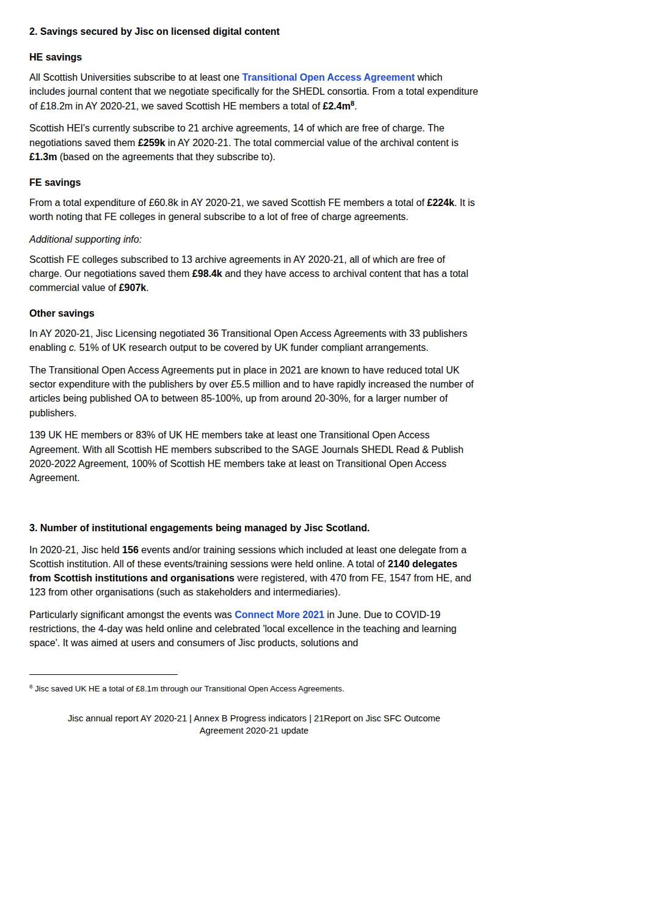2. Savings secured by Jisc on licensed digital content
HE savings
All Scottish Universities subscribe to at least one Transitional Open Access Agreement which includes journal content that we negotiate specifically for the SHEDL consortia. From a total expenditure of £18.2m in AY 2020-21, we saved Scottish HE members a total of £2.4m8.
Scottish HEI's currently subscribe to 21 archive agreements, 14 of which are free of charge. The negotiations saved them £259k in AY 2020-21. The total commercial value of the archival content is £1.3m (based on the agreements that they subscribe to).
FE savings
From a total expenditure of £60.8k in AY 2020-21, we saved Scottish FE members a total of £224k. It is worth noting that FE colleges in general subscribe to a lot of free of charge agreements.
Additional supporting info:
Scottish FE colleges subscribed to 13 archive agreements in AY 2020-21, all of which are free of charge. Our negotiations saved them £98.4k and they have access to archival content that has a total commercial value of £907k.
Other savings
In AY 2020-21, Jisc Licensing negotiated 36 Transitional Open Access Agreements with 33 publishers enabling c. 51% of UK research output to be covered by UK funder compliant arrangements.
The Transitional Open Access Agreements put in place in 2021 are known to have reduced total UK sector expenditure with the publishers by over £5.5 million and to have rapidly increased the number of articles being published OA to between 85-100%, up from around 20-30%, for a larger number of publishers.
139 UK HE members or 83% of UK HE members take at least one Transitional Open Access Agreement. With all Scottish HE members subscribed to the SAGE Journals SHEDL Read & Publish 2020-2022 Agreement, 100% of Scottish HE members take at least on Transitional Open Access Agreement.
3. Number of institutional engagements being managed by Jisc Scotland.
In 2020-21, Jisc held 156 events and/or training sessions which included at least one delegate from a Scottish institution. All of these events/training sessions were held online. A total of 2140 delegates from Scottish institutions and organisations were registered, with 470 from FE, 1547 from HE, and 123 from other organisations (such as stakeholders and intermediaries).
Particularly significant amongst the events was Connect More 2021 in June. Due to COVID-19 restrictions, the 4-day was held online and celebrated 'local excellence in the teaching and learning space'. It was aimed at users and consumers of Jisc products, solutions and
8 Jisc saved UK HE a total of £8.1m through our Transitional Open Access Agreements.
Jisc annual report AY 2020-21 | Annex B Progress indicators | 21Report on Jisc SFC Outcome
Agreement 2020-21 update